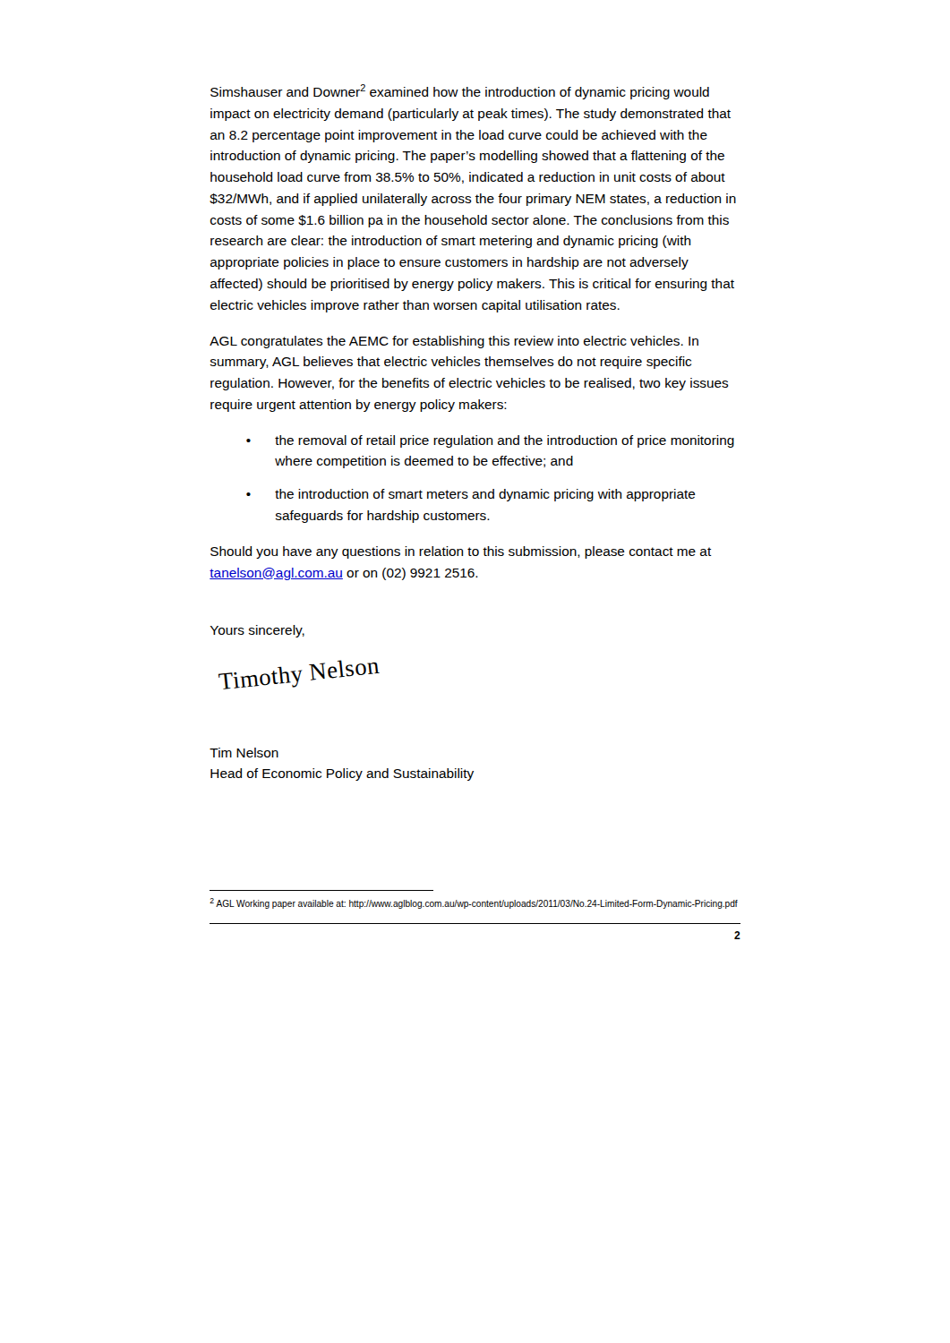Simshauser and Downer2 examined how the introduction of dynamic pricing would impact on electricity demand (particularly at peak times). The study demonstrated that an 8.2 percentage point improvement in the load curve could be achieved with the introduction of dynamic pricing. The paper’s modelling showed that a flattening of the household load curve from 38.5% to 50%, indicated a reduction in unit costs of about $32/MWh, and if applied unilaterally across the four primary NEM states, a reduction in costs of some $1.6 billion pa in the household sector alone. The conclusions from this research are clear: the introduction of smart metering and dynamic pricing (with appropriate policies in place to ensure customers in hardship are not adversely affected) should be prioritised by energy policy makers. This is critical for ensuring that electric vehicles improve rather than worsen capital utilisation rates.
AGL congratulates the AEMC for establishing this review into electric vehicles. In summary, AGL believes that electric vehicles themselves do not require specific regulation. However, for the benefits of electric vehicles to be realised, two key issues require urgent attention by energy policy makers:
the removal of retail price regulation and the introduction of price monitoring where competition is deemed to be effective; and
the introduction of smart meters and dynamic pricing with appropriate safeguards for hardship customers.
Should you have any questions in relation to this submission, please contact me at tanelson@agl.com.au or on (02) 9921 2516.
Yours sincerely,
Timothy Nelson
Tim Nelson
Head of Economic Policy and Sustainability
2 AGL Working paper available at: http://www.aglblog.com.au/wp-content/uploads/2011/03/No.24-Limited-Form-Dynamic-Pricing.pdf
2